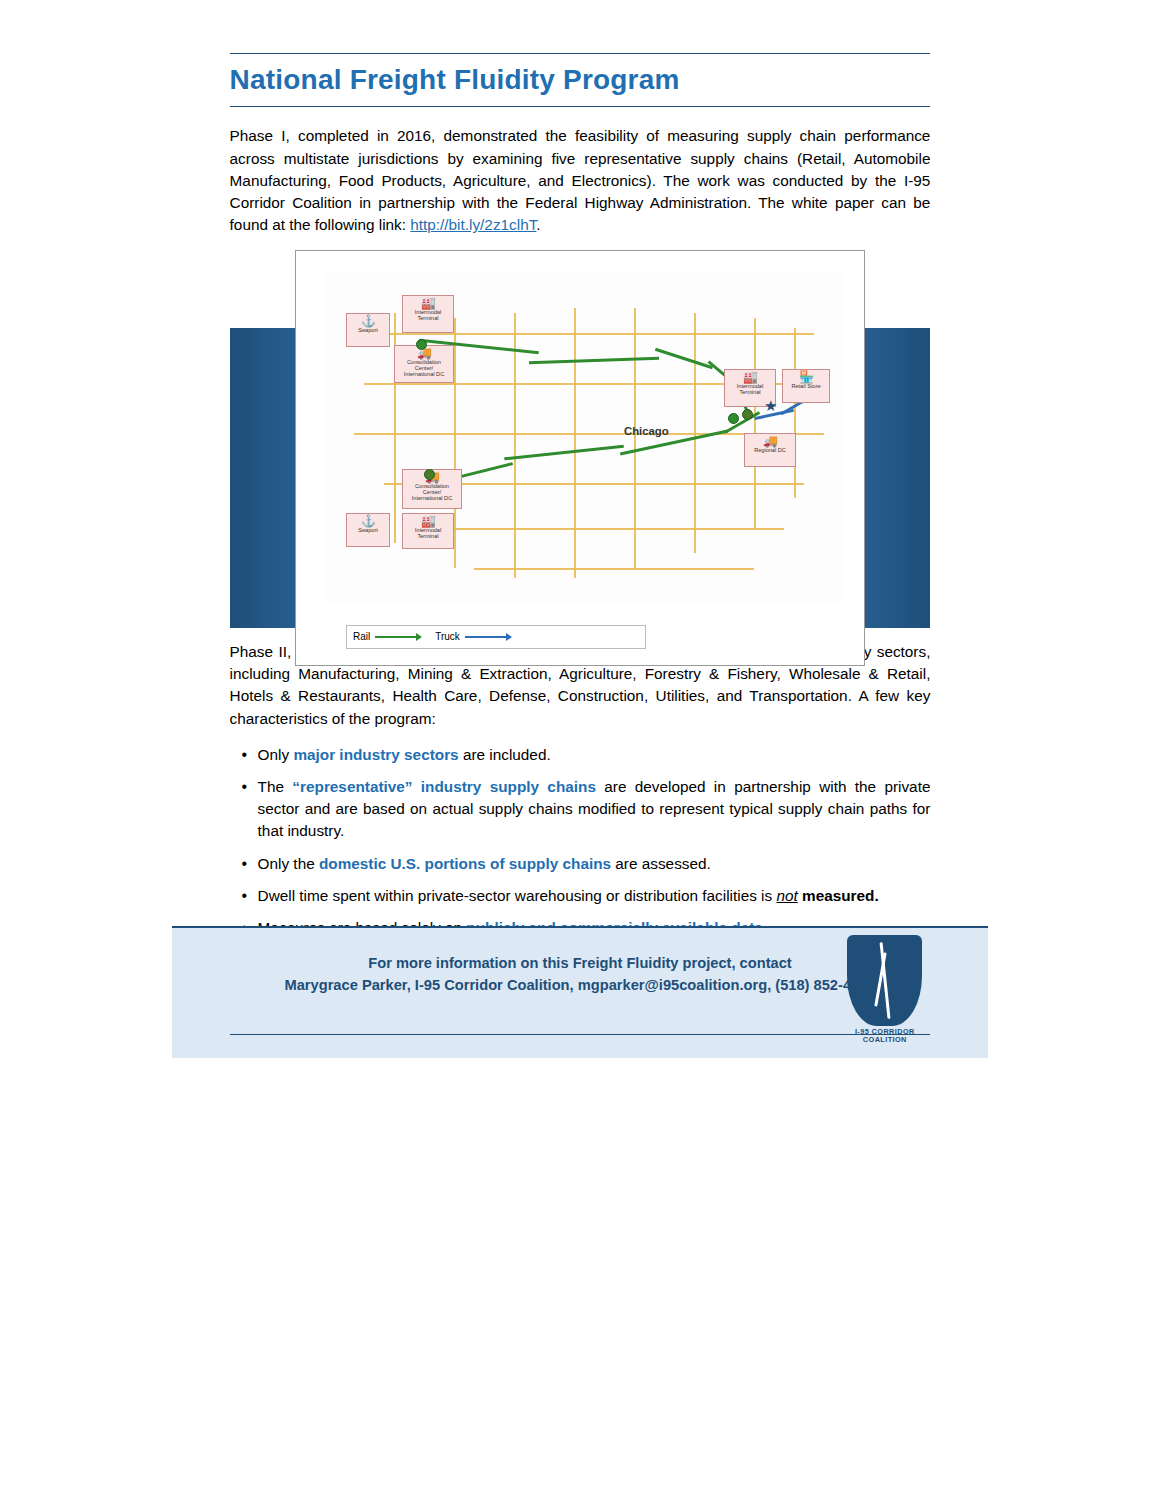National Freight Fluidity Program
Phase I, completed in 2016, demonstrated the feasibility of measuring supply chain performance across multistate jurisdictions by examining five representative supply chains (Retail, Automobile Manufacturing, Food Products, Agriculture, and Electronics). The work was conducted by the I-95 Corridor Coalition in partnership with the Federal Highway Administration. The white paper can be found at the following link: http://bit.ly/2z1clhT.
⚓Seaport
🏭Intermodal
Terminal
🚚Consolidation
Center/
International DC
🚚Consolidation
Center/
International DC
⚓Seaport
🏭Intermodal
Terminal
🏭Intermodal
Terminal
🏪Retail Store
🚚Regional DC
★
Chicago
Rail
Truck
Representative Retail Supply Chain
Consumer Goods—Ports of LA/Long Beach and Seattle/Tacoma via Chicago to Metro NYC
Phase II, currently underway, will expand the program to cover about two dozen key industry sectors, including Manufacturing, Mining & Extraction, Agriculture, Forestry & Fishery, Wholesale & Retail, Hotels & Restaurants, Health Care, Defense, Construction, Utilities, and Transportation. A few key characteristics of the program:
Only major industry sectors are included.
The “representative” industry supply chains are developed in partnership with the private sector and are based on actual supply chains modified to represent typical supply chain paths for that industry.
Only the domestic U.S. portions of supply chains are assessed.
Dwell time spent within private-sector warehousing or distribution facilities is not measured.
Measures are based solely on publicly and commercially available data.
The Nation’s ability to grow and compete economically depends on its ability to move freight reliably and cost effectively. The purpose of the National Freight Fluidity Program is to assess how well the highway, rail, and other networks support the needs of businesses, identify necessary investments, and increase public understanding of the key role of freight movement in our everyday lives.
For more information on this Freight Fluidity project, contact
Marygrace Parker, I-95 Corridor Coalition, mgparker@i95coalition.org, (518) 852-4083
I-95 CORRIDOR
COALITION